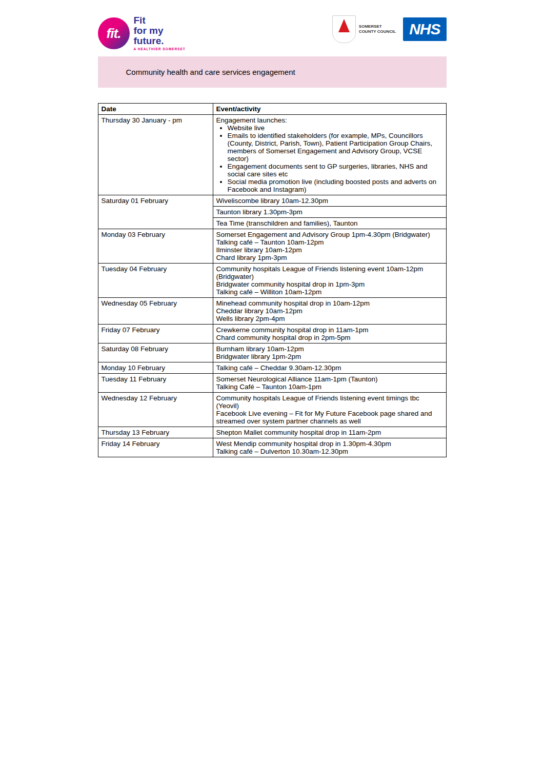Fit for my future. A HEALTHIER SOMERSET
Somerset County Council
NHS
Community health and care services engagement
| Date | Event/activity |
| --- | --- |
| Thursday 30 January - pm | Engagement launches: Website live Emails to identified stakeholders (for example, MPs, Councillors (County, District, Parish, Town), Patient Participation Group Chairs, members of Somerset Engagement and Advisory Group, VCSE sector) Engagement documents sent to GP surgeries, libraries, NHS and social care sites etc Social media promotion live (including boosted posts and adverts on Facebook and Instagram) |
| Saturday 01 February | Wiveliscombe library 10am-12.30pm |
| Taunton library 1.30pm-3pm |
| Tea Time (transchildren and families), Taunton |
| Monday 03 February | Somerset Engagement and Advisory Group 1pm-4.30pm (Bridgwater) Talking café – Taunton 10am-12pm Ilminster library 10am-12pm Chard library 1pm-3pm |
| Tuesday 04 February | Community hospitals League of Friends listening event 10am-12pm (Bridgwater) Bridgwater community hospital drop in 1pm-3pm Talking café – Williton 10am-12pm |
| Wednesday 05 February | Minehead community hospital drop in 10am-12pm Cheddar library 10am-12pm Wells library 2pm-4pm |
| Friday 07 February | Crewkerne community hospital drop in 11am-1pm Chard community hospital drop in 2pm-5pm |
| Saturday 08 February | Burnham library 10am-12pm Bridgwater library 1pm-2pm |
| Monday 10 February | Talking café – Cheddar 9.30am-12.30pm |
| Tuesday 11 February | Somerset Neurological Alliance 11am-1pm (Taunton) Talking Café – Taunton 10am-1pm |
| Wednesday 12 February | Community hospitals League of Friends listening event timings tbc (Yeovil) Facebook Live evening – Fit for My Future Facebook page shared and streamed over system partner channels as well |
| Thursday 13 February | Shepton Mallet community hospital drop in 11am-2pm |
| Friday 14 February | West Mendip community hospital drop in 1.30pm-4.30pm Talking café – Dulverton 10.30am-12.30pm |